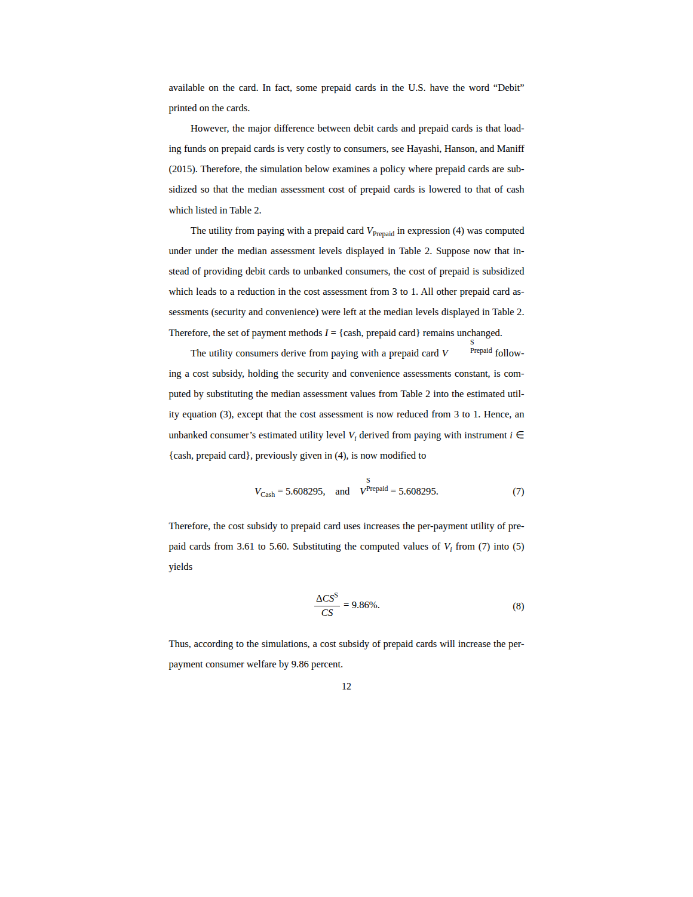available on the card. In fact, some prepaid cards in the U.S. have the word “Debit” printed on the cards.
However, the major difference between debit cards and prepaid cards is that loading funds on prepaid cards is very costly to consumers, see Hayashi, Hanson, and Maniff (2015). Therefore, the simulation below examines a policy where prepaid cards are subsidized so that the median assessment cost of prepaid cards is lowered to that of cash which listed in Table 2.
The utility from paying with a prepaid card VPrepaid in expression (4) was computed under under the median assessment levels displayed in Table 2. Suppose now that instead of providing debit cards to unbanked consumers, the cost of prepaid is subsidized which leads to a reduction in the cost assessment from 3 to 1. All other prepaid card assessments (security and convenience) were left at the median levels displayed in Table 2. Therefore, the set of payment methods I = {cash, prepaid card} remains unchanged.
The utility consumers derive from paying with a prepaid card VSPrepaid following a cost subsidy, holding the security and convenience assessments constant, is computed by substituting the median assessment values from Table 2 into the estimated utility equation (3), except that the cost assessment is now reduced from 3 to 1. Hence, an unbanked consumer’s estimated utility level Vi derived from paying with instrument i ∈ {cash, prepaid card}, previously given in (4), is now modified to
VCash = 5.608295, and VSPrepaid = 5.608295. (7)
Therefore, the cost subsidy to prepaid card uses increases the per-payment utility of prepaid cards from 3.61 to 5.60. Substituting the computed values of Vi from (7) into (5) yields
ΔCSS CS = 9.86%. (8)
Thus, according to the simulations, a cost subsidy of prepaid cards will increase the per-payment consumer welfare by 9.86 percent.
12